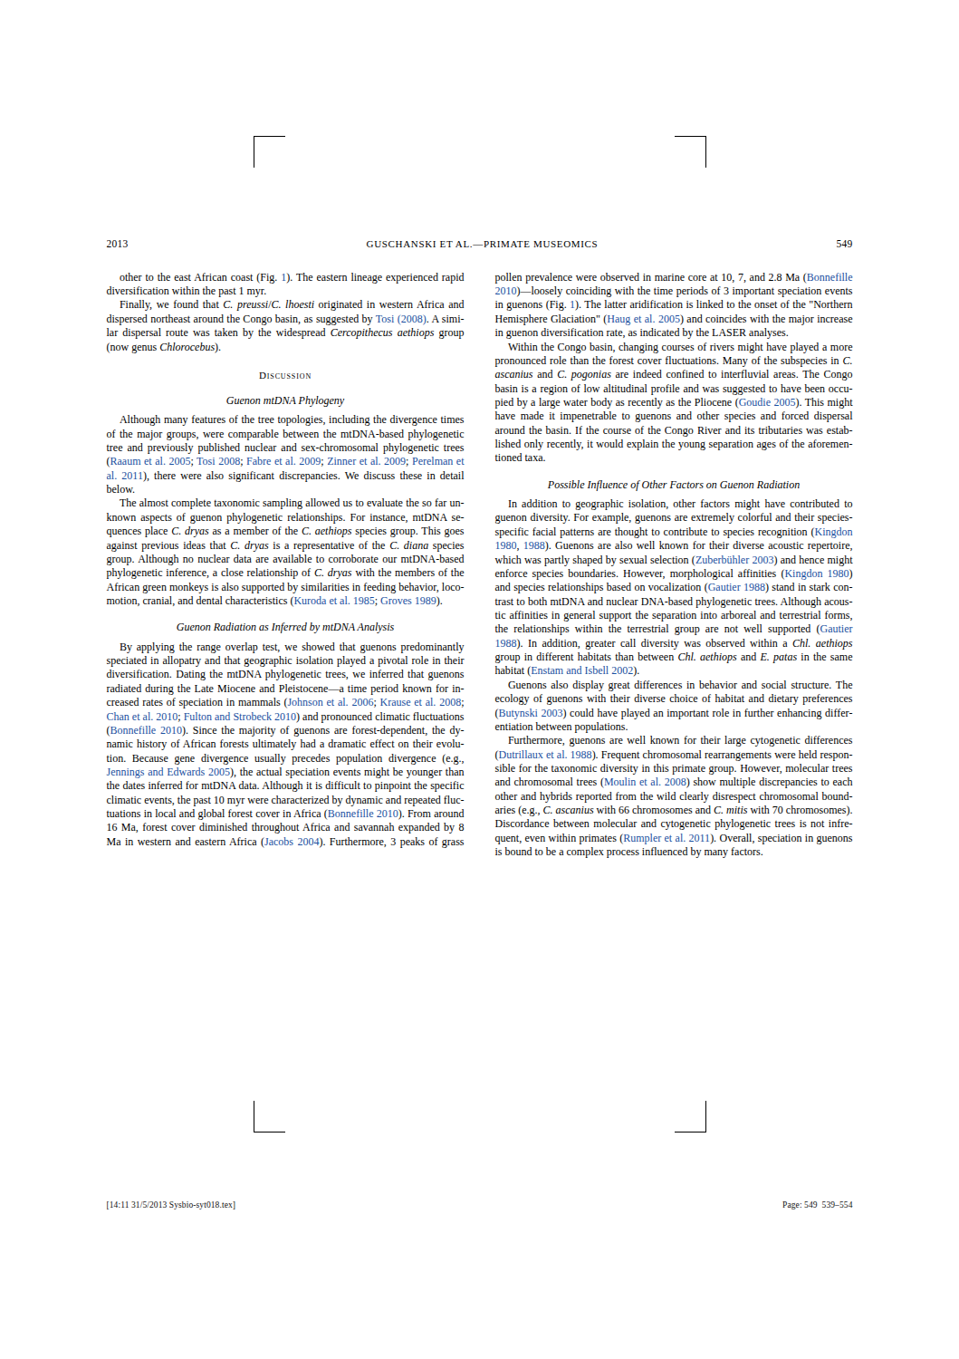2013 GUSCHANSKI ET AL.—PRIMATE MUSEOMICS 549
other to the east African coast (Fig. 1). The eastern lineage experienced rapid diversification within the past 1 myr.
Finally, we found that C. preussi/C. lhoesti originated in western Africa and dispersed northeast around the Congo basin, as suggested by Tosi (2008). A similar dispersal route was taken by the widespread Cercopithecus aethiops group (now genus Chlorocebus).
Discussion
Guenon mtDNA Phylogeny
Although many features of the tree topologies, including the divergence times of the major groups, were comparable between the mtDNA-based phylogenetic tree and previously published nuclear and sex-chromosomal phylogenetic trees (Raaum et al. 2005; Tosi 2008; Fabre et al. 2009; Zinner et al. 2009; Perelman et al. 2011), there were also significant discrepancies. We discuss these in detail below.
The almost complete taxonomic sampling allowed us to evaluate the so far unknown aspects of guenon phylogenetic relationships. For instance, mtDNA sequences place C. dryas as a member of the C. aethiops species group. This goes against previous ideas that C. dryas is a representative of the C. diana species group. Although no nuclear data are available to corroborate our mtDNA-based phylogenetic inference, a close relationship of C. dryas with the members of the African green monkeys is also supported by similarities in feeding behavior, locomotion, cranial, and dental characteristics (Kuroda et al. 1985; Groves 1989).
Guenon Radiation as Inferred by mtDNA Analysis
By applying the range overlap test, we showed that guenons predominantly speciated in allopatry and that geographic isolation played a pivotal role in their diversification. Dating the mtDNA phylogenetic trees, we inferred that guenons radiated during the Late Miocene and Pleistocene—a time period known for increased rates of speciation in mammals (Johnson et al. 2006; Krause et al. 2008; Chan et al. 2010; Fulton and Strobeck 2010) and pronounced climatic fluctuations (Bonnefille 2010). Since the majority of guenons are forest-dependent, the dynamic history of African forests ultimately had a dramatic effect on their evolution. Because gene divergence usually precedes population divergence (e.g., Jennings and Edwards 2005), the actual speciation events might be younger than the dates inferred for mtDNA data. Although it is difficult to pinpoint the specific climatic events, the past 10 myr were characterized by dynamic and repeated fluctuations in local and global forest cover in Africa (Bonnefille 2010). From around 16 Ma, forest cover diminished throughout Africa and savannah expanded by 8 Ma in western and eastern Africa (Jacobs 2004). Furthermore, 3 peaks of grass pollen prevalence were observed in marine core at 10, 7, and 2.8 Ma (Bonnefille 2010)—loosely coinciding with the time periods of 3 important speciation events in guenons (Fig. 1). The latter aridification is linked to the onset of the "Northern Hemisphere Glaciation" (Haug et al. 2005) and coincides with the major increase in guenon diversification rate, as indicated by the LASER analyses.
Within the Congo basin, changing courses of rivers might have played a more pronounced role than the forest cover fluctuations. Many of the subspecies in C. ascanius and C. pogonias are indeed confined to interfluvial areas. The Congo basin is a region of low altitudinal profile and was suggested to have been occupied by a large water body as recently as the Pliocene (Goudie 2005). This might have made it impenetrable to guenons and other species and forced dispersal around the basin. If the course of the Congo River and its tributaries was established only recently, it would explain the young separation ages of the aforementioned taxa.
Possible Influence of Other Factors on Guenon Radiation
In addition to geographic isolation, other factors might have contributed to guenon diversity. For example, guenons are extremely colorful and their species-specific facial patterns are thought to contribute to species recognition (Kingdon 1980, 1988). Guenons are also well known for their diverse acoustic repertoire, which was partly shaped by sexual selection (Zuberbühler 2003) and hence might enforce species boundaries. However, morphological affinities (Kingdon 1980) and species relationships based on vocalization (Gautier 1988) stand in stark contrast to both mtDNA and nuclear DNA-based phylogenetic trees. Although acoustic affinities in general support the separation into arboreal and terrestrial forms, the relationships within the terrestrial group are not well supported (Gautier 1988). In addition, greater call diversity was observed within a Chl. aethiops group in different habitats than between Chl. aethiops and E. patas in the same habitat (Enstam and Isbell 2002).
Guenons also display great differences in behavior and social structure. The ecology of guenons with their diverse choice of habitat and dietary preferences (Butynski 2003) could have played an important role in further enhancing differentiation between populations.
Furthermore, guenons are well known for their large cytogenetic differences (Dutrillaux et al. 1988). Frequent chromosomal rearrangements were held responsible for the taxonomic diversity in this primate group. However, molecular trees and chromosomal trees (Moulin et al. 2008) show multiple discrepancies to each other and hybrids reported from the wild clearly disrespect chromosomal boundaries (e.g., C. ascanius with 66 chromosomes and C. mitis with 70 chromosomes). Discordance between molecular and cytogenetic phylogenetic trees is not infrequent, even within primates (Rumpler et al. 2011). Overall, speciation in guenons is bound to be a complex process influenced by many factors.
[14:11 31/5/2013 Sysbio-syt018.tex]
Page: 549 539–554